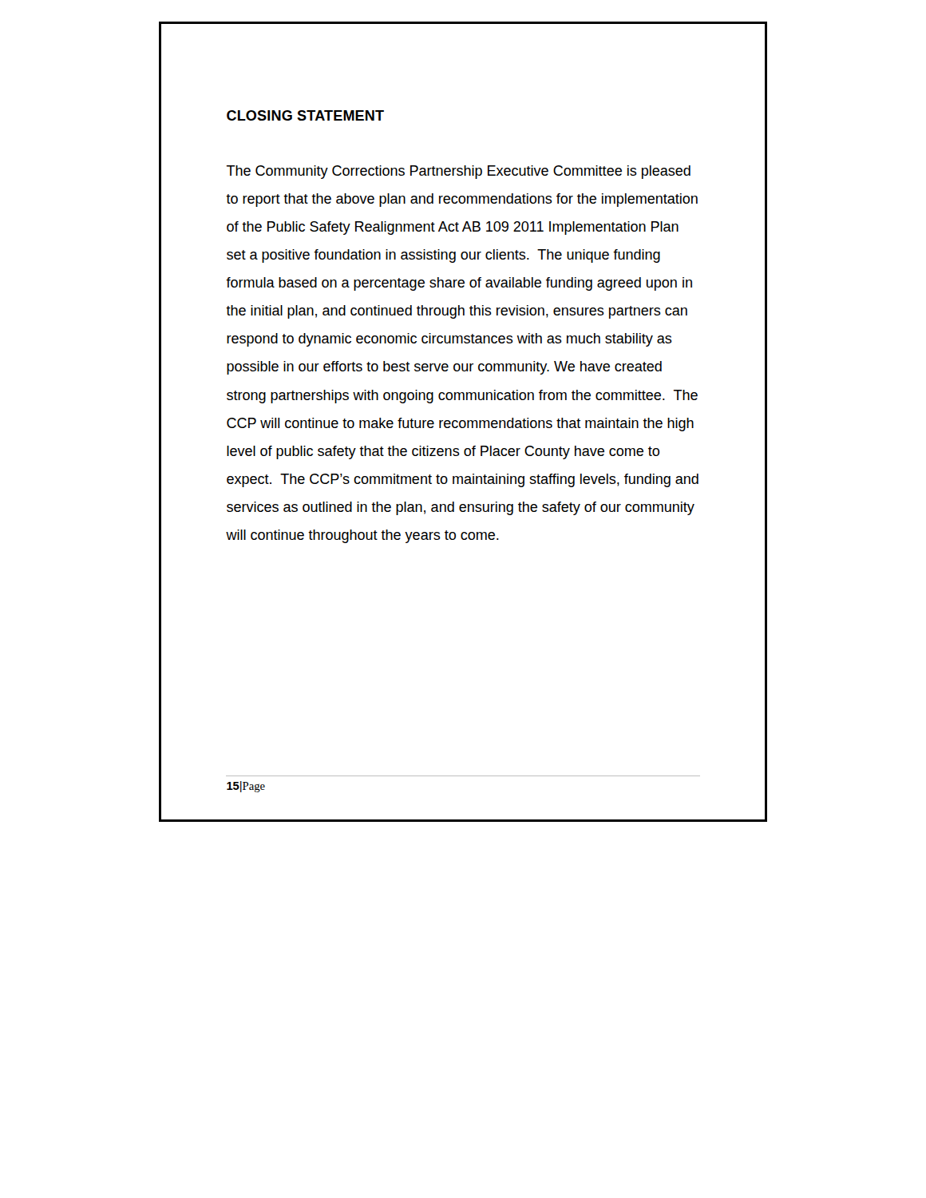CLOSING STATEMENT
The Community Corrections Partnership Executive Committee is pleased to report that the above plan and recommendations for the implementation of the Public Safety Realignment Act AB 109 2011 Implementation Plan set a positive foundation in assisting our clients. The unique funding formula based on a percentage share of available funding agreed upon in the initial plan, and continued through this revision, ensures partners can respond to dynamic economic circumstances with as much stability as possible in our efforts to best serve our community. We have created strong partnerships with ongoing communication from the committee. The CCP will continue to make future recommendations that maintain the high level of public safety that the citizens of Placer County have come to expect. The CCP’s commitment to maintaining staffing levels, funding and services as outlined in the plan, and ensuring the safety of our community will continue throughout the years to come.
15|Page